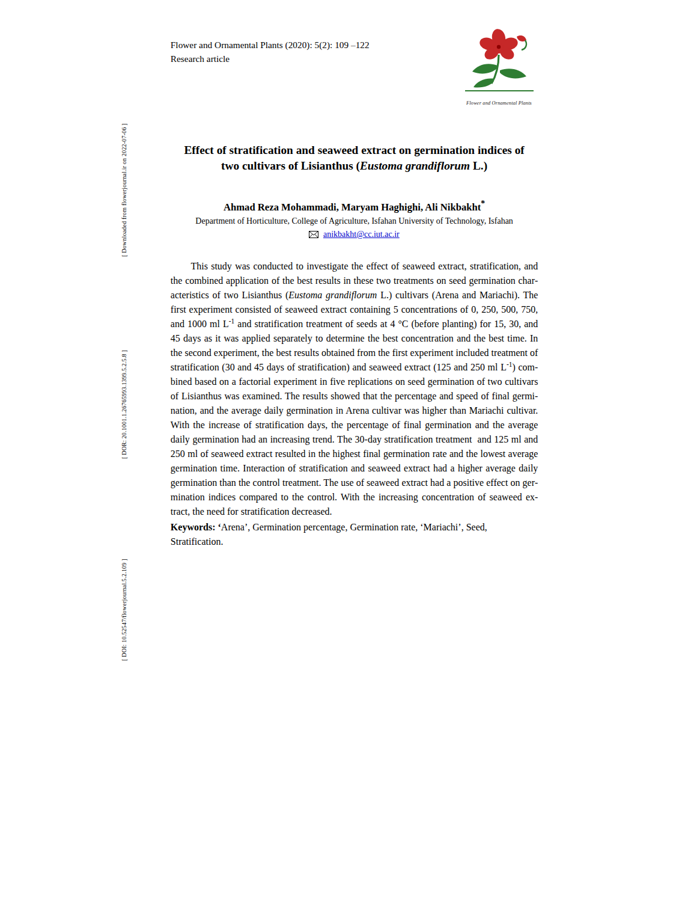[ Downloaded from flowerjournal.ir on 2022-07-06 ]
[ DOR: 20.1001.1.26765993.1399.5.2.5.8 ]
[ DOI: 10.52547/flowerjournal.5.2.109 ]
Flower and Ornamental Plants
Flower and Ornamental Plants (2020): 5(2): 109 –122 Research article
Effect of stratification and seaweed extract on germination indices of two cultivars of Lisianthus (Eustoma grandiflorum L.)
Ahmad Reza Mohammadi, Maryam Haghighi, Ali Nikbakht*
Department of Horticulture, College of Agriculture, Isfahan University of Technology, Isfahan
anikbakht@cc.iut.ac.ir
This study was conducted to investigate the effect of seaweed extract, stratification, and the combined application of the best results in these two treatments on seed germination characteristics of two Lisianthus (Eustoma grandiflorum L.) cultivars (Arena and Mariachi). The first experiment consisted of seaweed extract containing 5 concentrations of 0, 250, 500, 750, and 1000 ml L-1 and stratification treatment of seeds at 4 °C (before planting) for 15, 30, and 45 days as it was applied separately to determine the best concentration and the best time. In the second experiment, the best results obtained from the first experiment included treatment of stratification (30 and 45 days of stratification) and seaweed extract (125 and 250 ml L-1) combined based on a factorial experiment in five replications on seed germination of two cultivars of Lisianthus was examined. The results showed that the percentage and speed of final germination, and the average daily germination in Arena cultivar was higher than Mariachi cultivar. With the increase of stratification days, the percentage of final germination and the average daily germination had an increasing trend. The 30-day stratification treatment and 125 ml and 250 ml of seaweed extract resulted in the highest final germination rate and the lowest average germination time. Interaction of stratification and seaweed extract had a higher average daily germination than the control treatment. The use of seaweed extract had a positive effect on germination indices compared to the control. With the increasing concentration of seaweed extract, the need for stratification decreased.
Keywords: ‘Arena’, Germination percentage, Germination rate, ‘Mariachi’, Seed, Stratification.